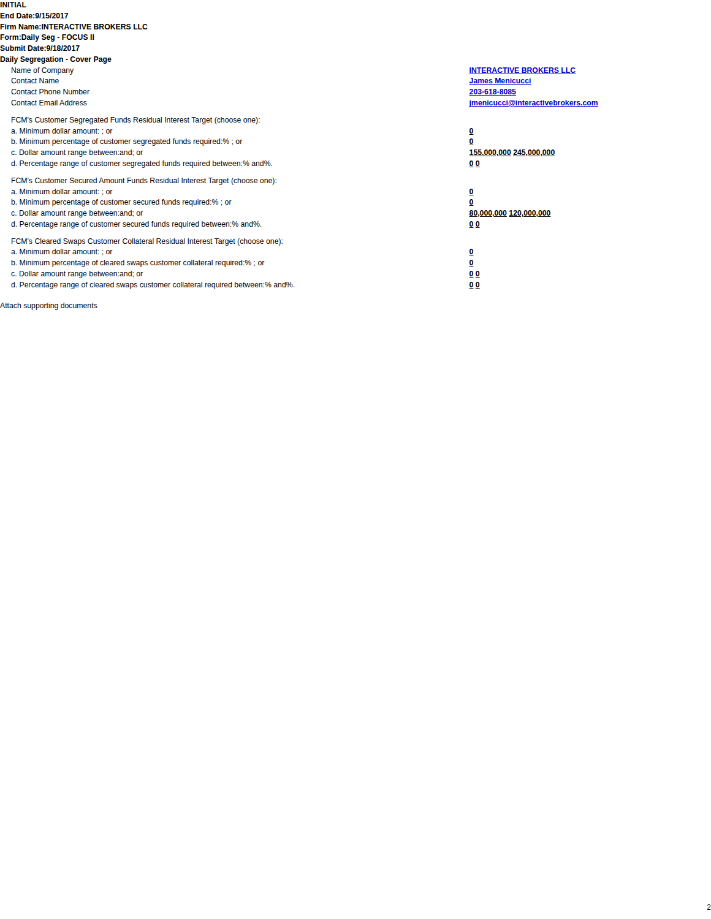INITIAL
End Date:9/15/2017
Firm Name:INTERACTIVE BROKERS LLC
Form:Daily Seg - FOCUS II
Submit Date:9/18/2017
Daily Segregation - Cover Page
| Name of Company | INTERACTIVE BROKERS LLC |
| Contact Name | James Menicucci |
| Contact Phone Number | 203-618-8085 |
| Contact Email Address | jmenicucci@interactivebrokers.com |
FCM's Customer Segregated Funds Residual Interest Target (choose one):
| a. Minimum dollar amount: ; or | 0 |
| b. Minimum percentage of customer segregated funds required:% ; or | 0 |
| c. Dollar amount range between:and; or | 155,000,000 245,000,000 |
| d. Percentage range of customer segregated funds required between:% and%. | 0 0 |
FCM's Customer Secured Amount Funds Residual Interest Target (choose one):
| a. Minimum dollar amount: ; or | 0 |
| b. Minimum percentage of customer secured funds required:% ; or | 0 |
| c. Dollar amount range between:and; or | 80,000,000 120,000,000 |
| d. Percentage range of customer secured funds required between:% and%. | 0 0 |
FCM's Cleared Swaps Customer Collateral Residual Interest Target (choose one):
| a. Minimum dollar amount: ; or | 0 |
| b. Minimum percentage of cleared swaps customer collateral required:% ; or | 0 |
| c. Dollar amount range between:and; or | 0 0 |
| d. Percentage range of cleared swaps customer collateral required between:% and%. | 0 0 |
Attach supporting documents
2